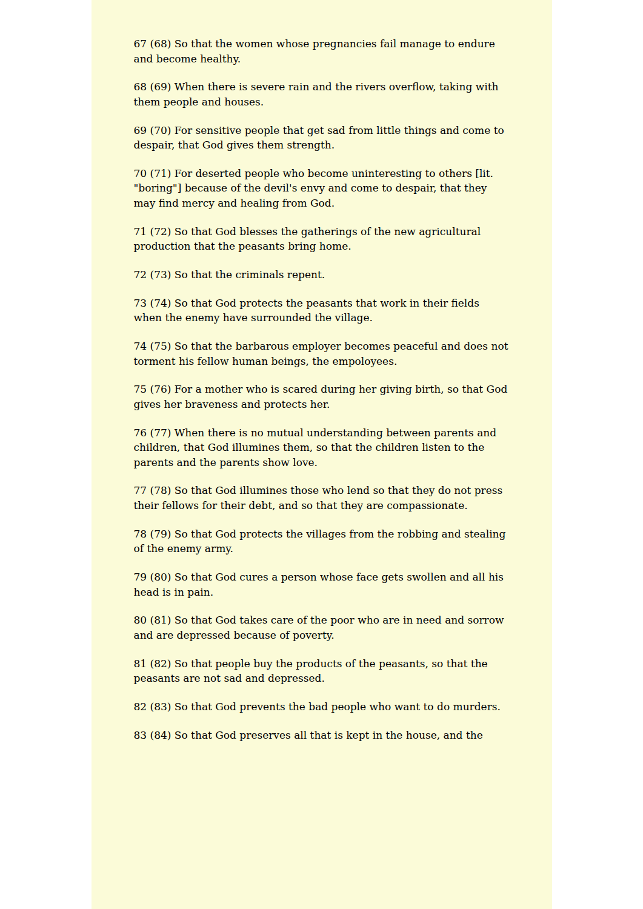67 (68) So that the women whose pregnancies fail manage to endure and become healthy.
68 (69) When there is severe rain and the rivers overflow, taking with them people and houses.
69 (70) For sensitive people that get sad from little things and come to despair, that God gives them strength.
70 (71) For deserted people who become uninteresting to others [lit. "boring"] because of the devil's envy and come to despair, that they may find mercy and healing from God.
71 (72) So that God blesses the gatherings of the new agricultural production that the peasants bring home.
72 (73) So that the criminals repent.
73 (74) So that God protects the peasants that work in their fields when the enemy have surrounded the village.
74 (75) So that the barbarous employer becomes peaceful and does not torment his fellow human beings, the empoloyees.
75 (76) For a mother who is scared during her giving birth, so that God gives her braveness and protects her.
76 (77) When there is no mutual understanding between parents and children, that God illumines them, so that the children listen to the parents and the parents show love.
77 (78) So that God illumines those who lend so that they do not press their fellows for their debt, and so that they are compassionate.
78 (79) So that God protects the villages from the robbing and stealing of the enemy army.
79 (80) So that God cures a person whose face gets swollen and all his head is in pain.
80 (81) So that God takes care of the poor who are in need and sorrow and are depressed because of poverty.
81 (82) So that people buy the products of the peasants, so that the peasants are not sad and depressed.
82 (83) So that God prevents the bad people who want to do murders.
83 (84) So that God preserves all that is kept in the house, and the